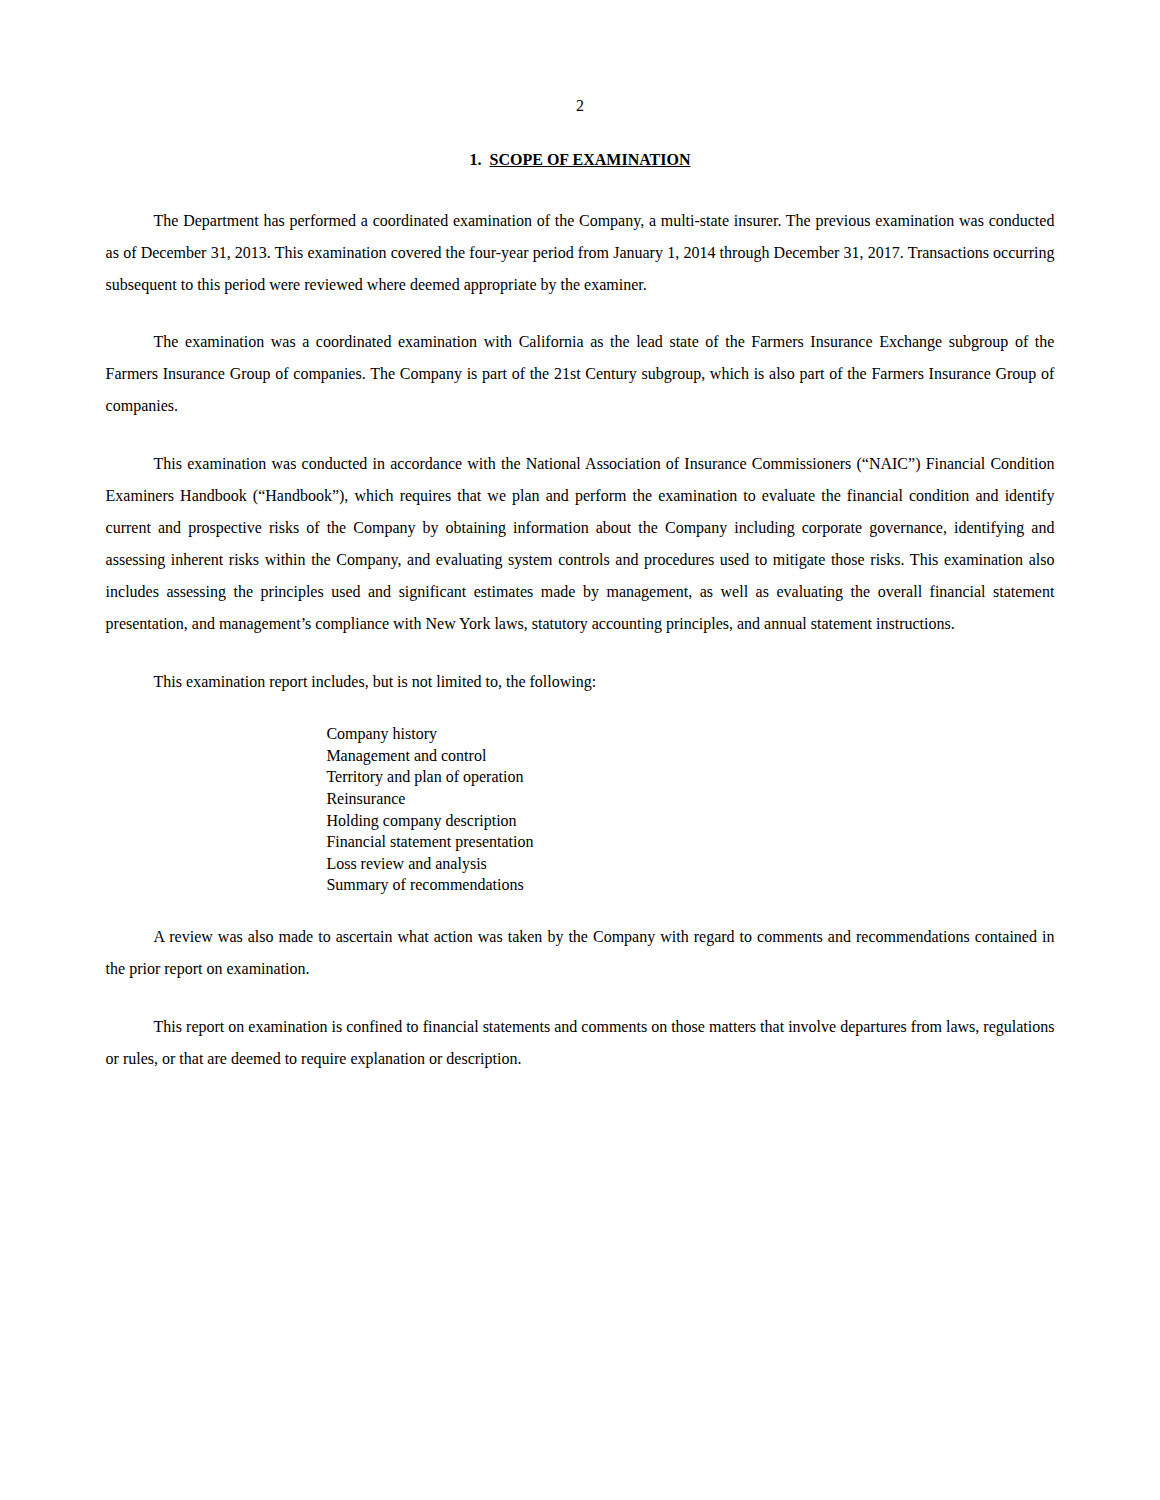2
1. SCOPE OF EXAMINATION
The Department has performed a coordinated examination of the Company, a multi-state insurer. The previous examination was conducted as of December 31, 2013. This examination covered the four-year period from January 1, 2014 through December 31, 2017. Transactions occurring subsequent to this period were reviewed where deemed appropriate by the examiner.
The examination was a coordinated examination with California as the lead state of the Farmers Insurance Exchange subgroup of the Farmers Insurance Group of companies. The Company is part of the 21st Century subgroup, which is also part of the Farmers Insurance Group of companies.
This examination was conducted in accordance with the National Association of Insurance Commissioners (“NAIC”) Financial Condition Examiners Handbook (“Handbook”), which requires that we plan and perform the examination to evaluate the financial condition and identify current and prospective risks of the Company by obtaining information about the Company including corporate governance, identifying and assessing inherent risks within the Company, and evaluating system controls and procedures used to mitigate those risks. This examination also includes assessing the principles used and significant estimates made by management, as well as evaluating the overall financial statement presentation, and management’s compliance with New York laws, statutory accounting principles, and annual statement instructions.
This examination report includes, but is not limited to, the following:
Company history
Management and control
Territory and plan of operation
Reinsurance
Holding company description
Financial statement presentation
Loss review and analysis
Summary of recommendations
A review was also made to ascertain what action was taken by the Company with regard to comments and recommendations contained in the prior report on examination.
This report on examination is confined to financial statements and comments on those matters that involve departures from laws, regulations or rules, or that are deemed to require explanation or description.